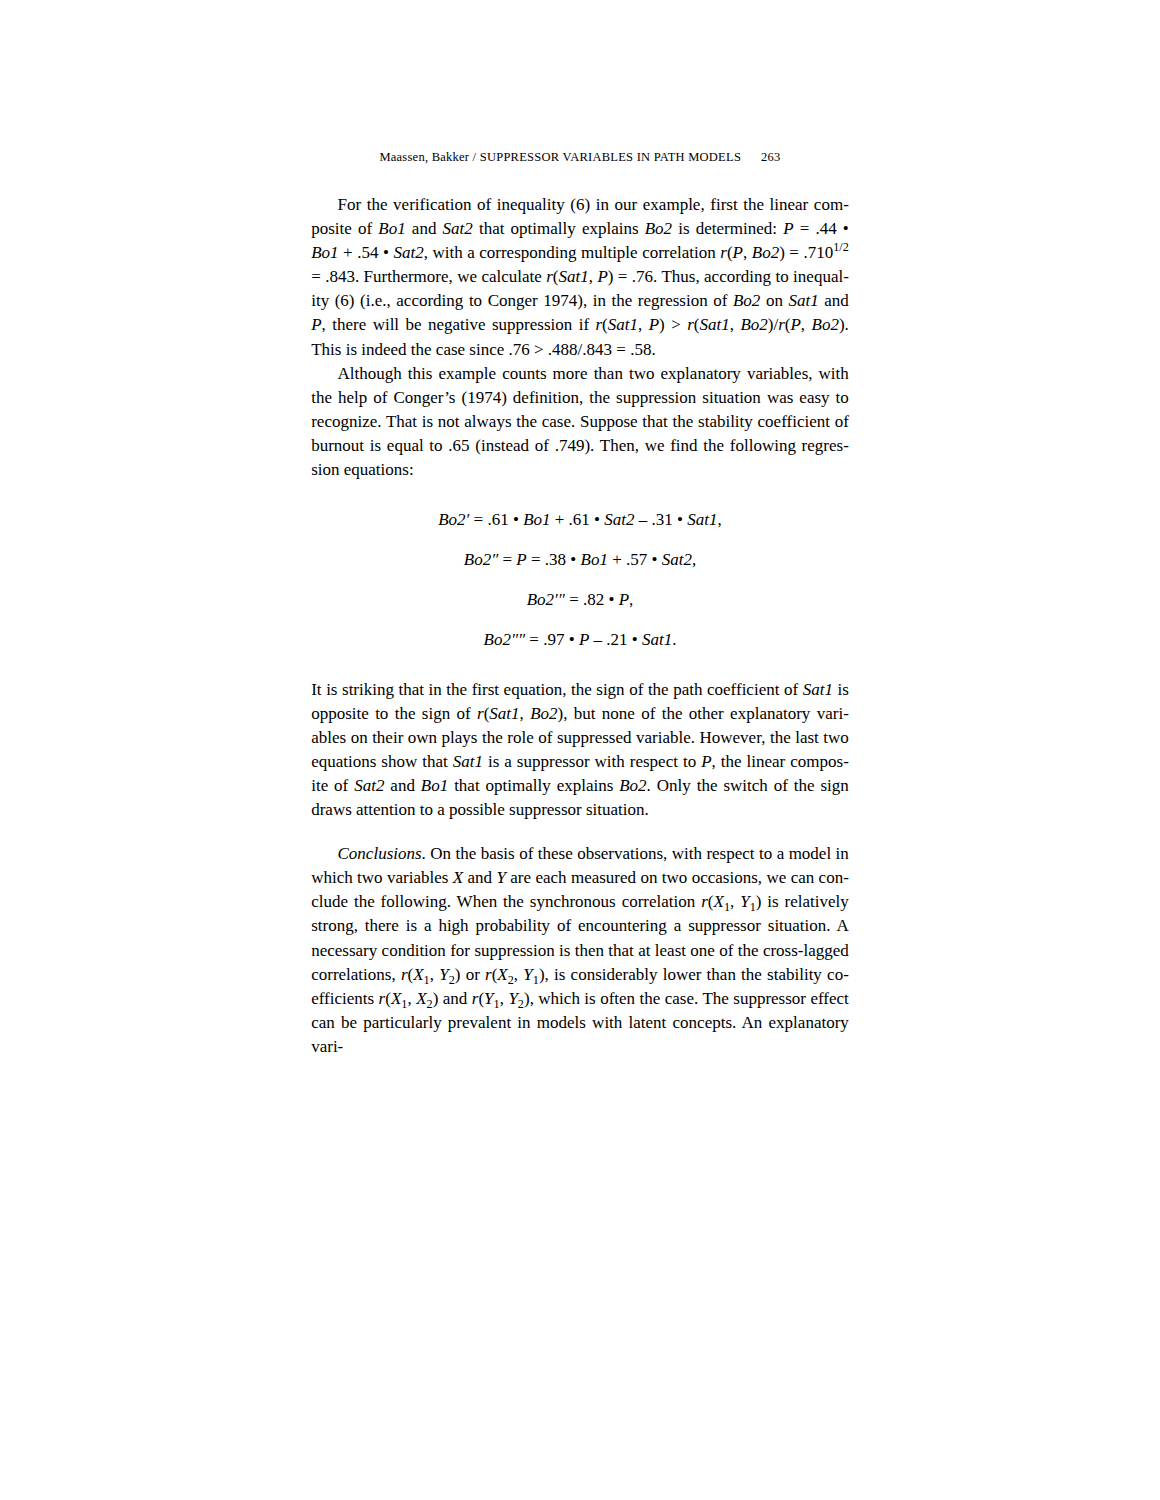Maassen, Bakker / SUPPRESSOR VARIABLES IN PATH MODELS263
For the verification of inequality (6) in our example, first the linear composite of Bo1 and Sat2 that optimally explains Bo2 is determined: P = .44 • Bo1 + .54 • Sat2, with a corresponding multiple correlation r(P, Bo2) = .7101/2 = .843. Furthermore, we calculate r(Sat1, P) = .76. Thus, according to inequality (6) (i.e., according to Conger 1974), in the regression of Bo2 on Sat1 and P, there will be negative suppression if r(Sat1, P) > r(Sat1, Bo2)/r(P, Bo2). This is indeed the case since .76 > .488/.843 = .58.
Although this example counts more than two explanatory variables, with the help of Conger’s (1974) definition, the suppression situation was easy to recognize. That is not always the case. Suppose that the stability coefficient of burnout is equal to .65 (instead of .749). Then, we find the following regression equations:
Bo2′ = .61 • Bo1 + .61 • Sat2 – .31 • Sat1, Bo2″ = P = .38 • Bo1 + .57 • Sat2, Bo2′″ = .82 • P, Bo2″″ = .97 • P – .21 • Sat1.
It is striking that in the first equation, the sign of the path coefficient of Sat1 is opposite to the sign of r(Sat1, Bo2), but none of the other explanatory variables on their own plays the role of suppressed variable. However, the last two equations show that Sat1 is a suppressor with respect to P, the linear composite of Sat2 and Bo1 that optimally explains Bo2. Only the switch of the sign draws attention to a possible suppressor situation.
Conclusions. On the basis of these observations, with respect to a model in which two variables X and Y are each measured on two occasions, we can conclude the following. When the synchronous correlation r(X 1, Y 1) is relatively strong, there is a high probability of encountering a suppressor situation. A necessary condition for suppression is then that at least one of the cross-lagged correlations, r(X 1, Y 2) or r(X 2, Y 1), is considerably lower than the stability coefficients r(X 1, X 2) and r(Y 1, Y 2), which is often the case. The suppressor effect can be particularly prevalent in models with latent concepts. An explanatory vari-